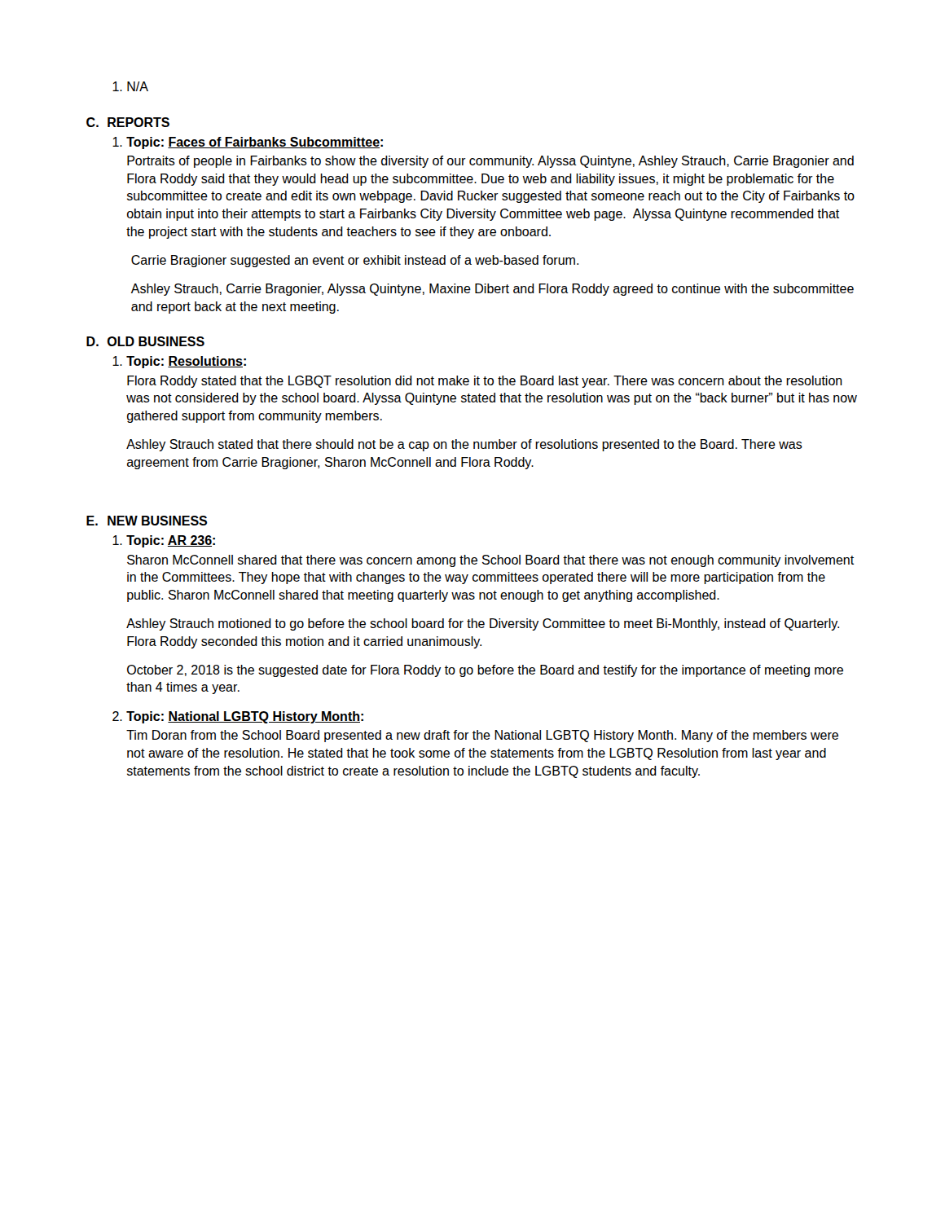N/A
C. REPORTS
Topic: Faces of Fairbanks Subcommittee:
Portraits of people in Fairbanks to show the diversity of our community. Alyssa Quintyne, Ashley Strauch, Carrie Bragonier and Flora Roddy said that they would head up the subcommittee. Due to web and liability issues, it might be problematic for the subcommittee to create and edit its own webpage. David Rucker suggested that someone reach out to the City of Fairbanks to obtain input into their attempts to start a Fairbanks City Diversity Committee web page. Alyssa Quintyne recommended that the project start with the students and teachers to see if they are onboard.
Carrie Bragioner suggested an event or exhibit instead of a web-based forum.
Ashley Strauch, Carrie Bragonier, Alyssa Quintyne, Maxine Dibert and Flora Roddy agreed to continue with the subcommittee and report back at the next meeting.
D. OLD BUSINESS
Topic: Resolutions:
Flora Roddy stated that the LGBQT resolution did not make it to the Board last year. There was concern about the resolution was not considered by the school board. Alyssa Quintyne stated that the resolution was put on the “back burner” but it has now gathered support from community members.
Ashley Strauch stated that there should not be a cap on the number of resolutions presented to the Board. There was agreement from Carrie Bragioner, Sharon McConnell and Flora Roddy.
E. NEW BUSINESS
Topic: AR 236:
Sharon McConnell shared that there was concern among the School Board that there was not enough community involvement in the Committees. They hope that with changes to the way committees operated there will be more participation from the public. Sharon McConnell shared that meeting quarterly was not enough to get anything accomplished.
Ashley Strauch motioned to go before the school board for the Diversity Committee to meet Bi-Monthly, instead of Quarterly. Flora Roddy seconded this motion and it carried unanimously.
October 2, 2018 is the suggested date for Flora Roddy to go before the Board and testify for the importance of meeting more than 4 times a year.
Topic: National LGBTQ History Month:
Tim Doran from the School Board presented a new draft for the National LGBTQ History Month. Many of the members were not aware of the resolution. He stated that he took some of the statements from the LGBTQ Resolution from last year and statements from the school district to create a resolution to include the LGBTQ students and faculty.